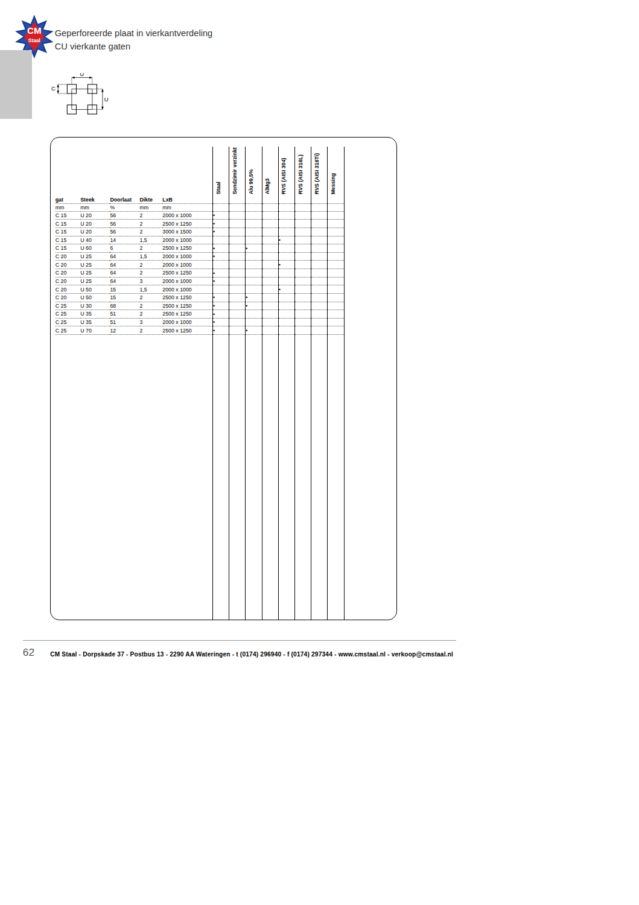CM Staal
Geperforeerde plaat in vierkantverdeling
CU vierkante gaten
U C U
| | | | | | Staal | Sendzimir verzinkt | Alu 99,5% | AlMg3 | RVS (AISI 304) | RVS (AISI 316L) | RVS (AISI 316Ti) | Messing |
| --- | --- | --- | --- | --- | --- | --- | --- | --- | --- | --- | --- | --- |
| gat | Steek | Doorlaat | Dikte | LxB | | | | | | | | |
| mm | mm | % | mm | mm | | | | | | | | |
| C 15 | U 20 | 56 | 2 | 2000 x 1000 | • | | | | | | | |
| C 15 | U 20 | 56 | 2 | 2500 x 1250 | • | | | | | | | |
| C 15 | U 20 | 56 | 2 | 3000 x 1500 | • | | | | | | | |
| C 15 | U 40 | 14 | 1,5 | 2000 x 1000 | | | | | • | | | |
| C 15 | U 60 | 6 | 2 | 2500 x 1250 | • | | • | | | | | |
| C 20 | U 25 | 64 | 1,5 | 2000 x 1000 | • | | | | | | | |
| C 20 | U 25 | 64 | 2 | 2000 x 1000 | | | | | • | | | |
| C 20 | U 25 | 64 | 2 | 2500 x 1250 | • | | | | | | | |
| C 20 | U 25 | 64 | 3 | 2000 x 1000 | • | | | | | | | |
| C 20 | U 50 | 15 | 1,5 | 2000 x 1000 | | | | | • | | | |
| C 20 | U 50 | 15 | 2 | 2500 x 1250 | • | | • | | | | | |
| C 25 | U 30 | 68 | 2 | 2500 x 1250 | • | | • | | | | | |
| C 25 | U 35 | 51 | 2 | 2500 x 1250 | • | | | | | | | |
| C 25 | U 35 | 51 | 3 | 2000 x 1000 | • | | | | | | | |
| C 25 | U 70 | 12 | 2 | 2500 x 1250 | • | | • | | | | | |
62
CM Staal - Dorpskade 37 - Postbus 13 - 2290 AA Wateringen - t (0174) 296940 - f (0174) 297344 - www.cmstaal.nl - verkoop@cmstaal.nl